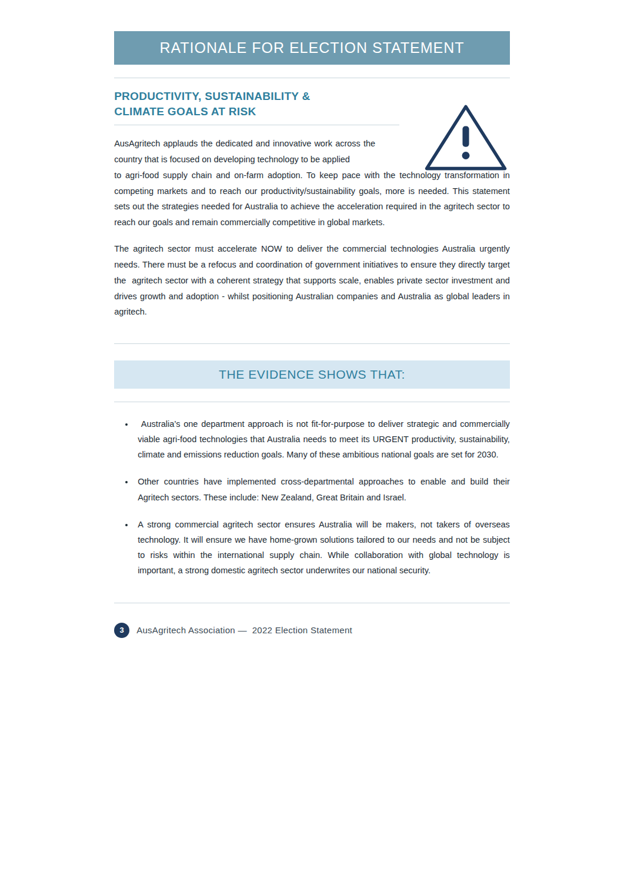RATIONALE FOR ELECTION STATEMENT
PRODUCTIVITY, SUSTAINABILITY &
CLIMATE GOALS AT RISK
AusAgritech applauds the dedicated and innovative work across the country that is focused on developing technology to be applied
to agri-food supply chain and on-farm adoption. To keep pace with the technology transformation in competing markets and to reach our productivity/sustainability goals, more is needed. This statement sets out the strategies needed for Australia to achieve the acceleration required in the agritech sector to reach our goals and remain commercially competitive in global markets.
The agritech sector must accelerate NOW to deliver the commercial technologies Australia urgently needs. There must be a refocus and coordination of government initiatives to ensure they directly target the agritech sector with a coherent strategy that supports scale, enables private sector investment and drives growth and adoption - whilst positioning Australian companies and Australia as global leaders in agritech.
THE EVIDENCE SHOWS THAT:
Australia’s one department approach is not fit-for-purpose to deliver strategic and commercially viable agri-food technologies that Australia needs to meet its URGENT productivity, sustainability, climate and emissions reduction goals. Many of these ambitious national goals are set for 2030.
Other countries have implemented cross-departmental approaches to enable and build their Agritech sectors. These include: New Zealand, Great Britain and Israel.
A strong commercial agritech sector ensures Australia will be makers, not takers of overseas technology. It will ensure we have home-grown solutions tailored to our needs and not be subject to risks within the international supply chain. While collaboration with global technology is important, a strong domestic agritech sector underwrites our national security.
3
AusAgritech Association — 2022 Election Statement